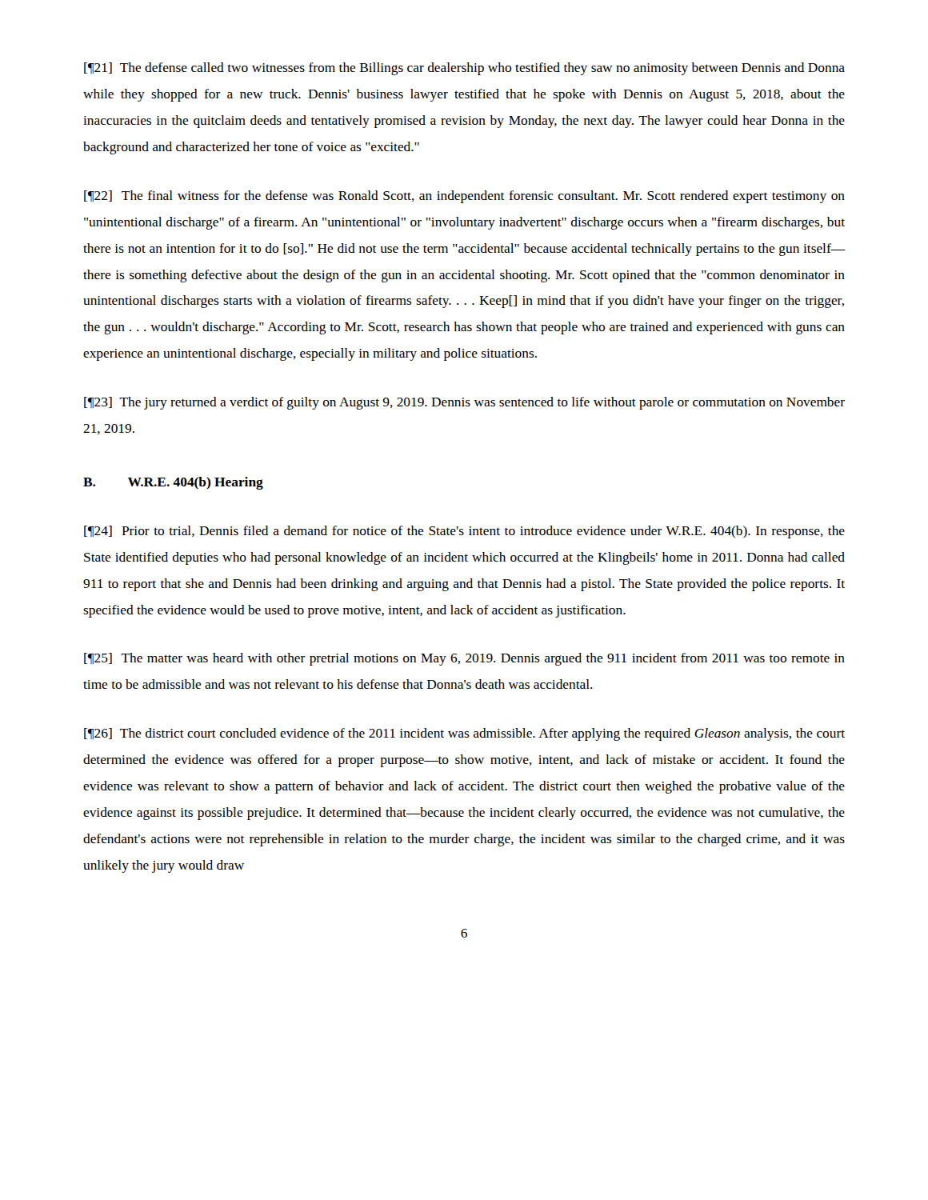[¶21] The defense called two witnesses from the Billings car dealership who testified they saw no animosity between Dennis and Donna while they shopped for a new truck. Dennis' business lawyer testified that he spoke with Dennis on August 5, 2018, about the inaccuracies in the quitclaim deeds and tentatively promised a revision by Monday, the next day. The lawyer could hear Donna in the background and characterized her tone of voice as "excited."
[¶22] The final witness for the defense was Ronald Scott, an independent forensic consultant. Mr. Scott rendered expert testimony on "unintentional discharge" of a firearm. An "unintentional" or "involuntary inadvertent" discharge occurs when a "firearm discharges, but there is not an intention for it to do [so]." He did not use the term "accidental" because accidental technically pertains to the gun itself—there is something defective about the design of the gun in an accidental shooting. Mr. Scott opined that the "common denominator in unintentional discharges starts with a violation of firearms safety. . . . Keep[] in mind that if you didn't have your finger on the trigger, the gun . . . wouldn't discharge." According to Mr. Scott, research has shown that people who are trained and experienced with guns can experience an unintentional discharge, especially in military and police situations.
[¶23] The jury returned a verdict of guilty on August 9, 2019. Dennis was sentenced to life without parole or commutation on November 21, 2019.
B. W.R.E. 404(b) Hearing
[¶24] Prior to trial, Dennis filed a demand for notice of the State's intent to introduce evidence under W.R.E. 404(b). In response, the State identified deputies who had personal knowledge of an incident which occurred at the Klingbeils' home in 2011. Donna had called 911 to report that she and Dennis had been drinking and arguing and that Dennis had a pistol. The State provided the police reports. It specified the evidence would be used to prove motive, intent, and lack of accident as justification.
[¶25] The matter was heard with other pretrial motions on May 6, 2019. Dennis argued the 911 incident from 2011 was too remote in time to be admissible and was not relevant to his defense that Donna's death was accidental.
[¶26] The district court concluded evidence of the 2011 incident was admissible. After applying the required Gleason analysis, the court determined the evidence was offered for a proper purpose—to show motive, intent, and lack of mistake or accident. It found the evidence was relevant to show a pattern of behavior and lack of accident. The district court then weighed the probative value of the evidence against its possible prejudice. It determined that—because the incident clearly occurred, the evidence was not cumulative, the defendant's actions were not reprehensible in relation to the murder charge, the incident was similar to the charged crime, and it was unlikely the jury would draw
6